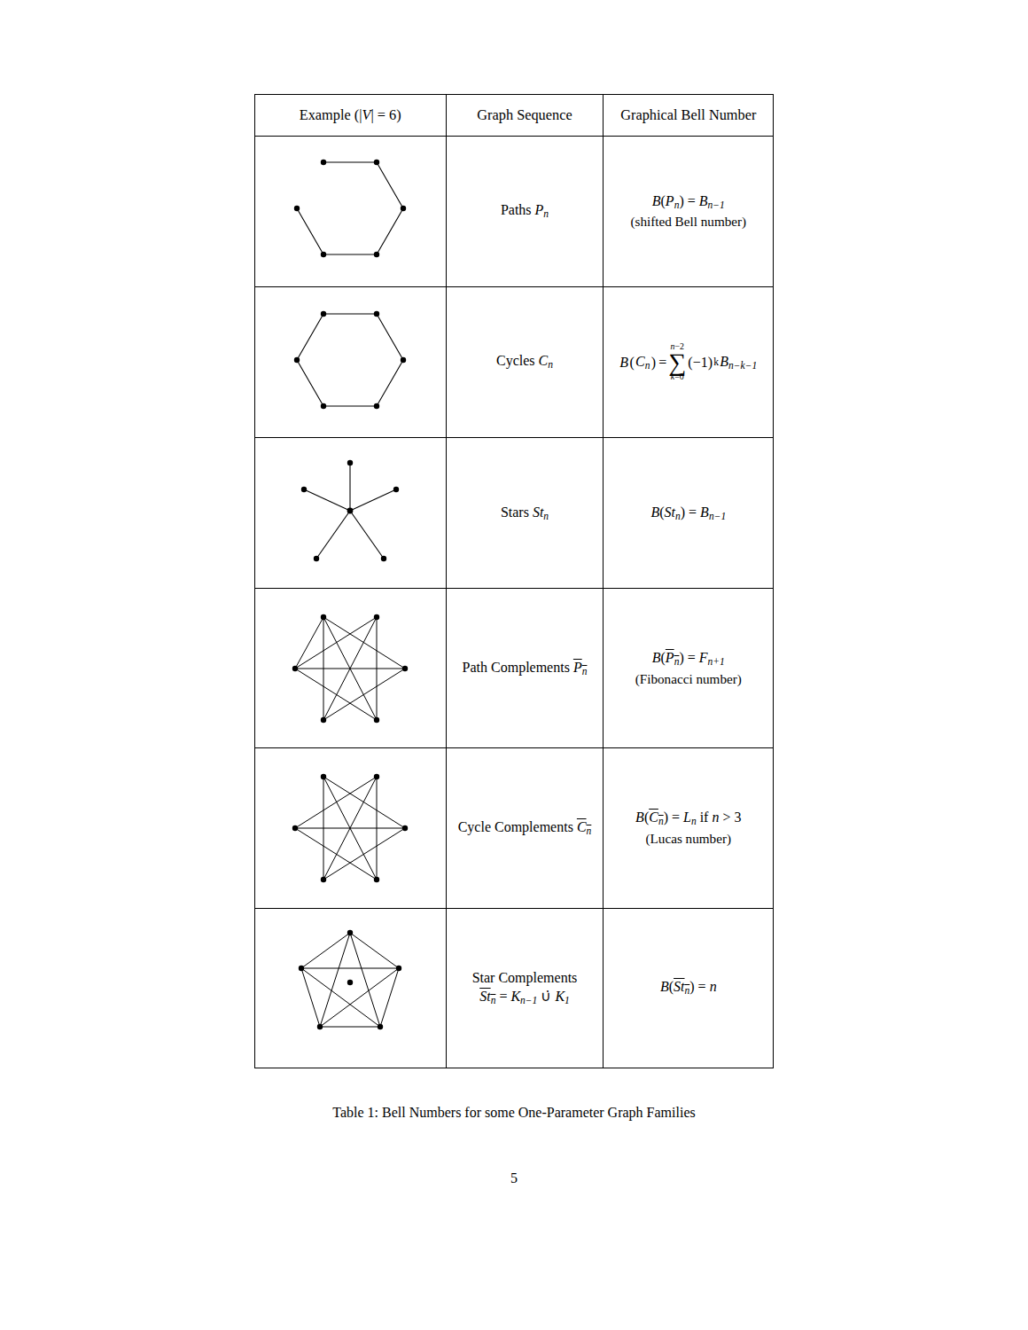| Example (/ V / = 6) | Graph Sequence | Graphical Bell Number |
| --- | --- | --- |
| | Paths P n | B ( P n ) = B n−1 (shifted Bell number) |
| | Cycles C n | B ( C n ) = n −2 ∑ k =0 (−1) k B n−k−1 |
| | Stars St n | B ( St n ) = B n−1 |
| | Path Complements P n | B ( P n ) = F n+1 (Fibonacci number) |
| | Cycle Complements C n | B ( C n ) = L n if n > 3 (Lucas number) |
| | Star Complements St n = K n−1 ∪̇ K 1 | B ( St n ) = n |
Table 1: Bell Numbers for some One-Parameter Graph Families
5